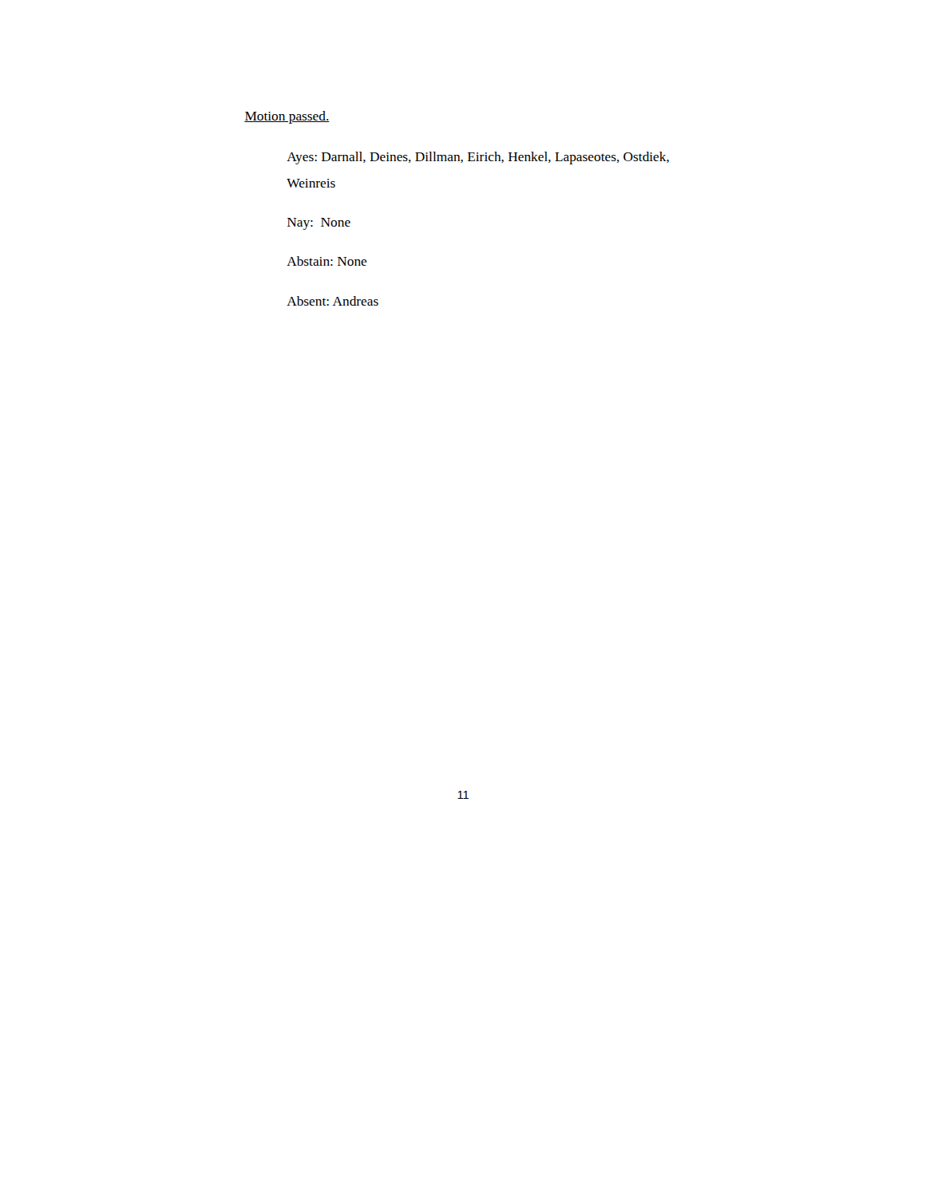Motion passed.
Ayes: Darnall, Deines, Dillman, Eirich, Henkel, Lapaseotes, Ostdiek, Weinreis
Nay: None
Abstain: None
Absent: Andreas
11